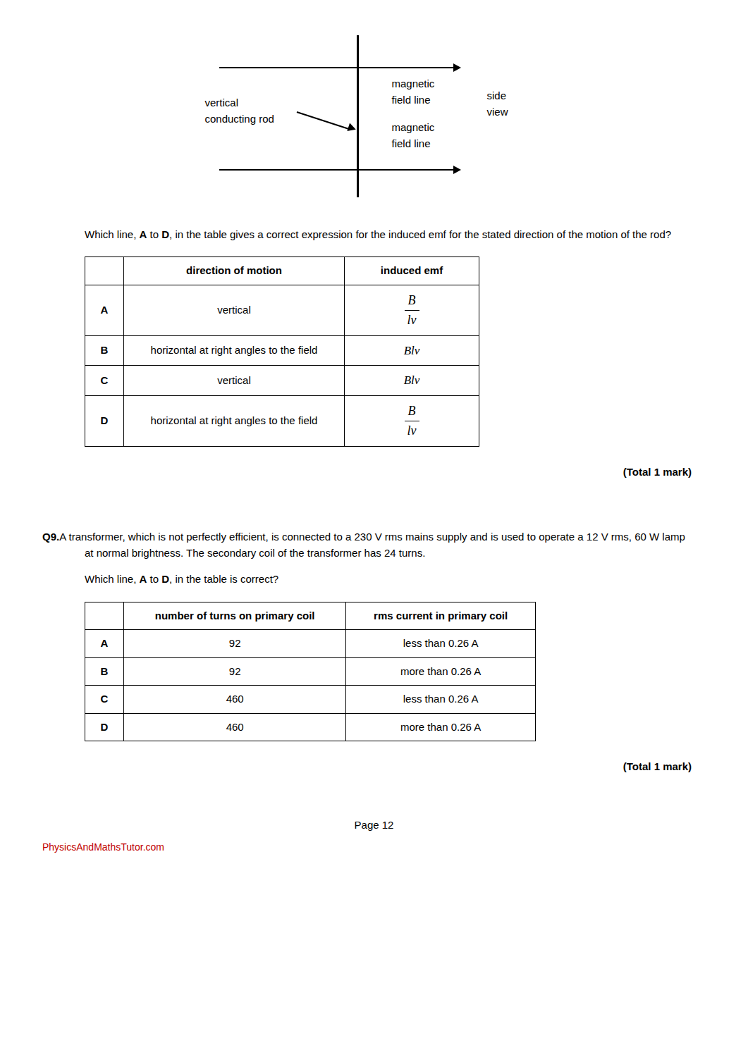vertical
conducting rod
magnetic
field line
magnetic
field line
side
view
Which line, A to D, in the table gives a correct expression for the induced emf for the stated direction of the motion of the rod?
| | direction of motion | induced emf |
| --- | --- | --- |
| A | vertical | B lv |
| B | horizontal at right angles to the field | Blv |
| C | vertical | Blv |
| D | horizontal at right angles to the field | B lv |
(Total 1 mark)
Q9. A transformer, which is not perfectly efficient, is connected to a 230 V rms mains supply and is used to operate a 12 V rms, 60 W lamp at normal brightness. The secondary coil of the transformer has 24 turns.
Which line, A to D, in the table is correct?
| | number of turns on primary coil | rms current in primary coil |
| --- | --- | --- |
| A | 92 | less than 0.26 A |
| B | 92 | more than 0.26 A |
| C | 460 | less than 0.26 A |
| D | 460 | more than 0.26 A |
(Total 1 mark)
Page 12
PhysicsAndMathsTutor.com